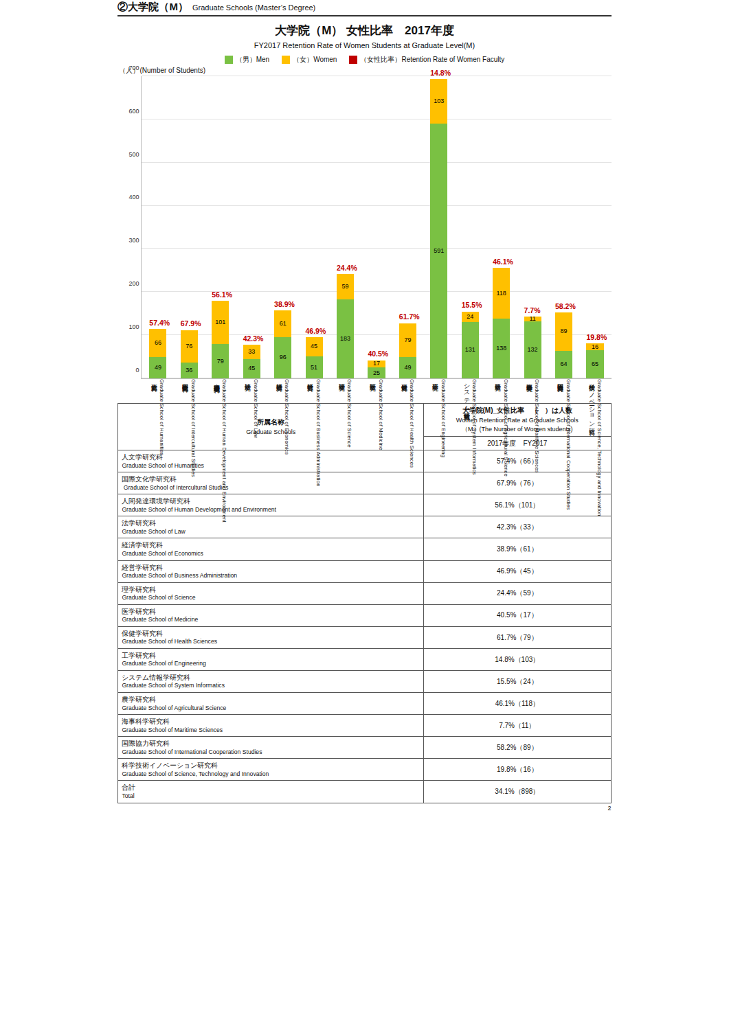②大学院（M）Graduate Schools (Master’s Degree)
大学院（M） 女性比率　2017年度
FY2017 Retention Rate of Women Students at Graduate Level(M)
（男）Men
（女）Women
（女性比率）Retention Rate of Women Faculty
（人）(Number of Students)
0
100
200
300
400
500
600
700
57.4%
66
49
67.9%
76
36
56.1%
101
79
42.3%
33
45
38.9%
61
96
46.9%
45
51
24.4%
59
183
40.5%
17
25
61.7%
79
49
14.8%
103
591
15.5%
24
131
46.1%
118
138
7.7%
11
132
58.2%
89
64
19.8%
16
65
人文学研究科 Graduate School of Humanities
国際文化学研究科 Graduate School of Intercultural Studies
人間発達環境学研究科 Graduate School of Human Development and Environment
法学研究科 Graduate School of Law
経済学研究科 Graduate School of Economics
経営学研究科 Graduate School of Business Administration
理学研究科 Graduate School of Science
医学研究科 Graduate School of Medicine
保健学研究科 Graduate School of Health Sciences
工学研究科 Graduate School of Engineering
システム情報学研究科 Graduate School of System Informatics
農学研究科 Graduate School of Agricultural Science
海事科学研究科 Graduate School of Maritime Sciences
国際協力研究科 Graduate School of International Cooperation Studies
科学技術イノベーション研究科 Graduate School of Science, Technology and Innovation
| 所属名称 Graduate Schools | 大学院(M)_女性比率 （ ）は人数 Women Retention Rate at Graduate Schools （M）(The Number of Women students) |
| --- | --- |
| 2017年度 FY2017 |
| 人文学研究科 Graduate School of Humanities | 57.4%（66） |
| 国際文化学研究科 Graduate School of Intercultural Studies | 67.9%（76） |
| 人間発達環境学研究科 Graduate School of Human Development and Environment | 56.1%（101） |
| 法学研究科 Graduate School of Law | 42.3%（33） |
| 経済学研究科 Graduate School of Economics | 38.9%（61） |
| 経営学研究科 Graduate School of Business Administration | 46.9%（45） |
| 理学研究科 Graduate School of Science | 24.4%（59） |
| 医学研究科 Graduate School of Medicine | 40.5%（17） |
| 保健学研究科 Graduate School of Health Sciences | 61.7%（79） |
| 工学研究科 Graduate School of Engineering | 14.8%（103） |
| システム情報学研究科 Graduate School of System Informatics | 15.5%（24） |
| 農学研究科 Graduate School of Agricultural Science | 46.1%（118） |
| 海事科学研究科 Graduate School of Maritime Sciences | 7.7%（11） |
| 国際協力研究科 Graduate School of International Cooperation Studies | 58.2%（89） |
| 科学技術イノベーション研究科 Graduate School of Science, Technology and Innovation | 19.8%（16） |
| 合計 Total | 34.1%（898） |
2